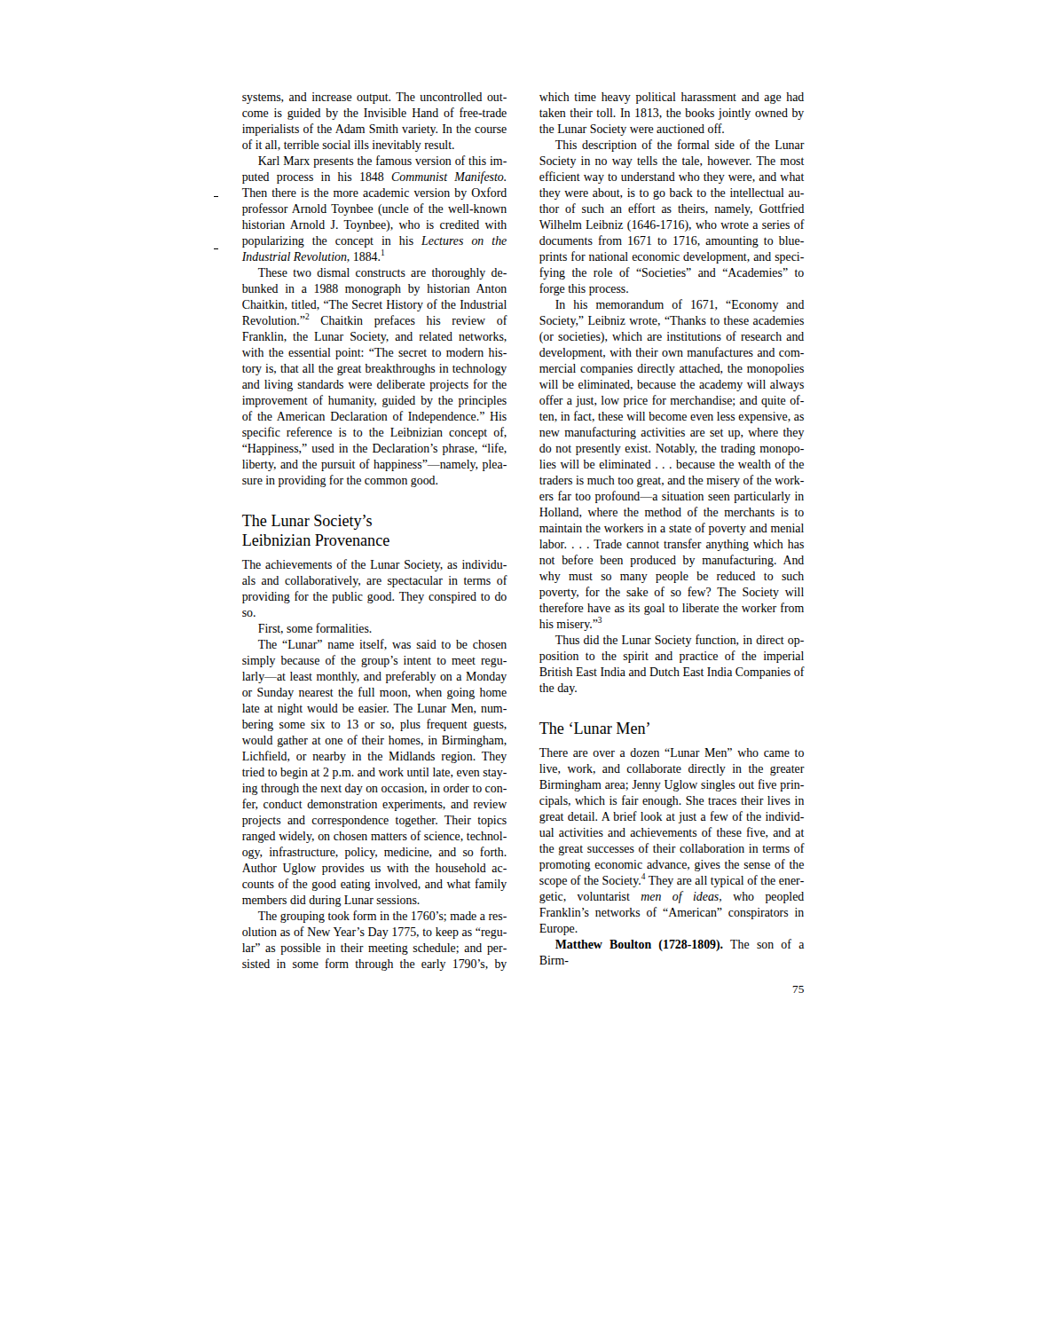systems, and increase output. The uncontrolled outcome is guided by the Invisible Hand of free-trade imperialists of the Adam Smith variety. In the course of it all, terrible social ills inevitably result.
Karl Marx presents the famous version of this imputed process in his 1848 Communist Manifesto. Then there is the more academic version by Oxford professor Arnold Toynbee (uncle of the well-known historian Arnold J. Toynbee), who is credited with popularizing the concept in his Lectures on the Industrial Revolution, 1884.1
These two dismal constructs are thoroughly debunked in a 1988 monograph by historian Anton Chaitkin, titled, “The Secret History of the Industrial Revolution.”2 Chaitkin prefaces his review of Franklin, the Lunar Society, and related networks, with the essential point: “The secret to modern history is, that all the great breakthroughs in technology and living standards were deliberate projects for the improvement of humanity, guided by the principles of the American Declaration of Independence.” His specific reference is to the Leibnizian concept of, “Happiness,” used in the Declaration’s phrase, “life, liberty, and the pursuit of happiness”—namely, pleasure in providing for the common good.
The Lunar Society’s
Leibnizian Provenance
The achievements of the Lunar Society, as individuals and collaboratively, are spectacular in terms of providing for the public good. They conspired to do so.
First, some formalities.
The “Lunar” name itself, was said to be chosen simply because of the group’s intent to meet regularly—at least monthly, and preferably on a Monday or Sunday nearest the full moon, when going home late at night would be easier. The Lunar Men, numbering some six to 13 or so, plus frequent guests, would gather at one of their homes, in Birmingham, Lichfield, or nearby in the Midlands region. They tried to begin at 2 p.m. and work until late, even staying through the next day on occasion, in order to confer, conduct demonstration experiments, and review projects and correspondence together. Their topics ranged widely, on chosen matters of science, technology, infrastructure, policy, medicine, and so forth. Author Uglow provides us with the household accounts of the good eating involved, and what family members did during Lunar sessions.
The grouping took form in the 1760’s; made a resolution as of New Year’s Day 1775, to keep as “regular” as possible in their meeting schedule; and persisted in some form through the early 1790’s, by which time heavy political harassment and age had taken their toll. In 1813, the books jointly owned by the Lunar Society were auctioned off.
This description of the formal side of the Lunar Society in no way tells the tale, however. The most efficient way to understand who they were, and what they were about, is to go back to the intellectual author of such an effort as theirs, namely, Gottfried Wilhelm Leibniz (1646-1716), who wrote a series of documents from 1671 to 1716, amounting to blueprints for national economic development, and specifying the role of “Societies” and “Academies” to forge this process.
In his memorandum of 1671, “Economy and Society,” Leibniz wrote, “Thanks to these academies (or societies), which are institutions of research and development, with their own manufactures and commercial companies directly attached, the monopolies will be eliminated, because the academy will always offer a just, low price for merchandise; and quite often, in fact, these will become even less expensive, as new manufacturing activities are set up, where they do not presently exist. Notably, the trading monopolies will be eliminated . . . because the wealth of the traders is much too great, and the misery of the workers far too profound—a situation seen particularly in Holland, where the method of the merchants is to maintain the workers in a state of poverty and menial labor. . . . Trade cannot transfer anything which has not before been produced by manufacturing. And why must so many people be reduced to such poverty, for the sake of so few? The Society will therefore have as its goal to liberate the worker from his misery.”3
Thus did the Lunar Society function, in direct opposition to the spirit and practice of the imperial British East India and Dutch East India Companies of the day.
The ‘Lunar Men’
There are over a dozen “Lunar Men” who came to live, work, and collaborate directly in the greater Birmingham area; Jenny Uglow singles out five principals, which is fair enough. She traces their lives in great detail. A brief look at just a few of the individual activities and achievements of these five, and at the great successes of their collaboration in terms of promoting economic advance, gives the sense of the scope of the Society.4 They are all typical of the energetic, voluntarist men of ideas, who peopled Franklin’s networks of “American” conspirators in Europe.
Matthew Boulton (1728-1809). The son of a Birm-
75